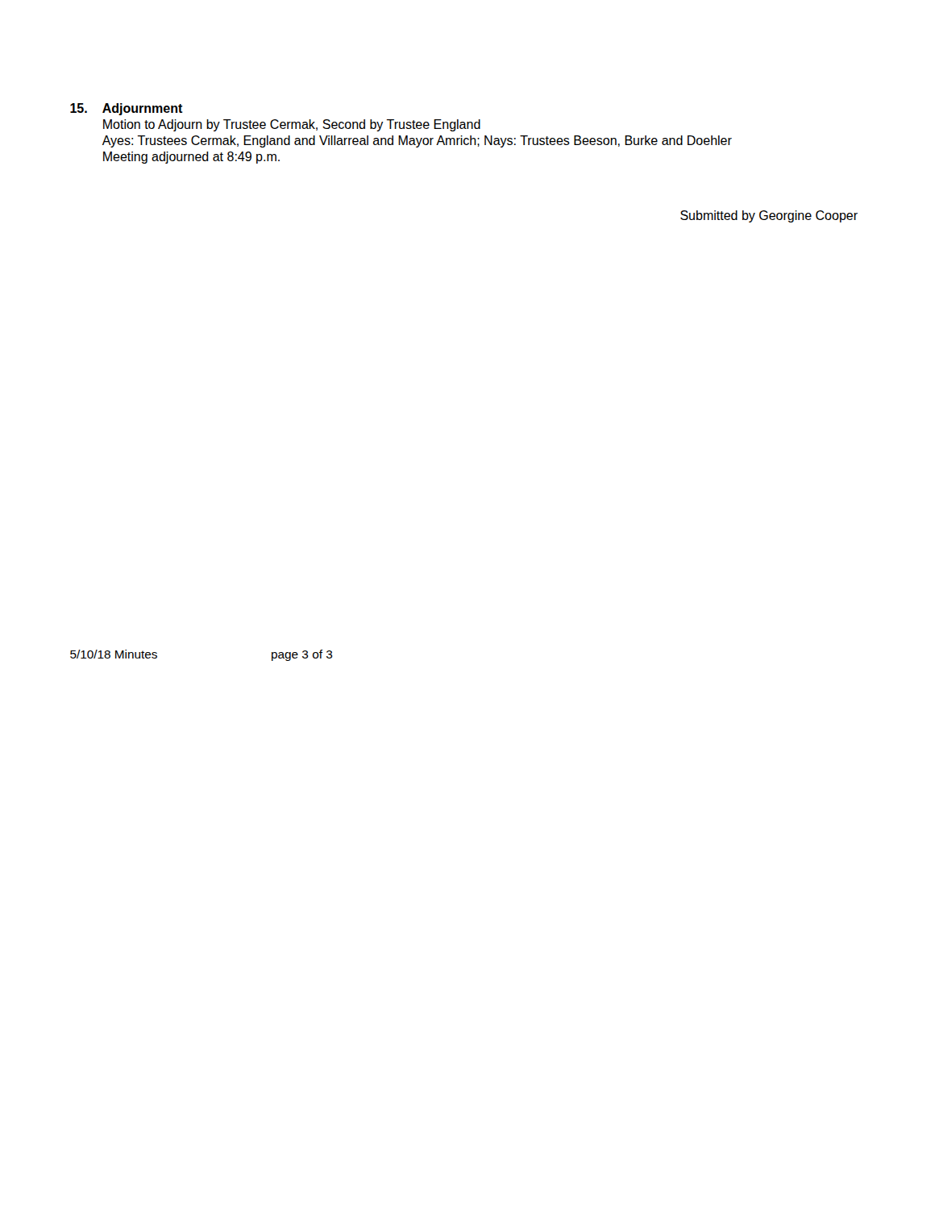15.
Adjournment
Motion to Adjourn by Trustee Cermak, Second by Trustee England
Ayes: Trustees Cermak, England and Villarreal and Mayor Amrich; Nays: Trustees Beeson, Burke and Doehler
Meeting adjourned at 8:49 p.m.
Submitted by Georgine Cooper
5/10/18 Minutes
page 3 of 3